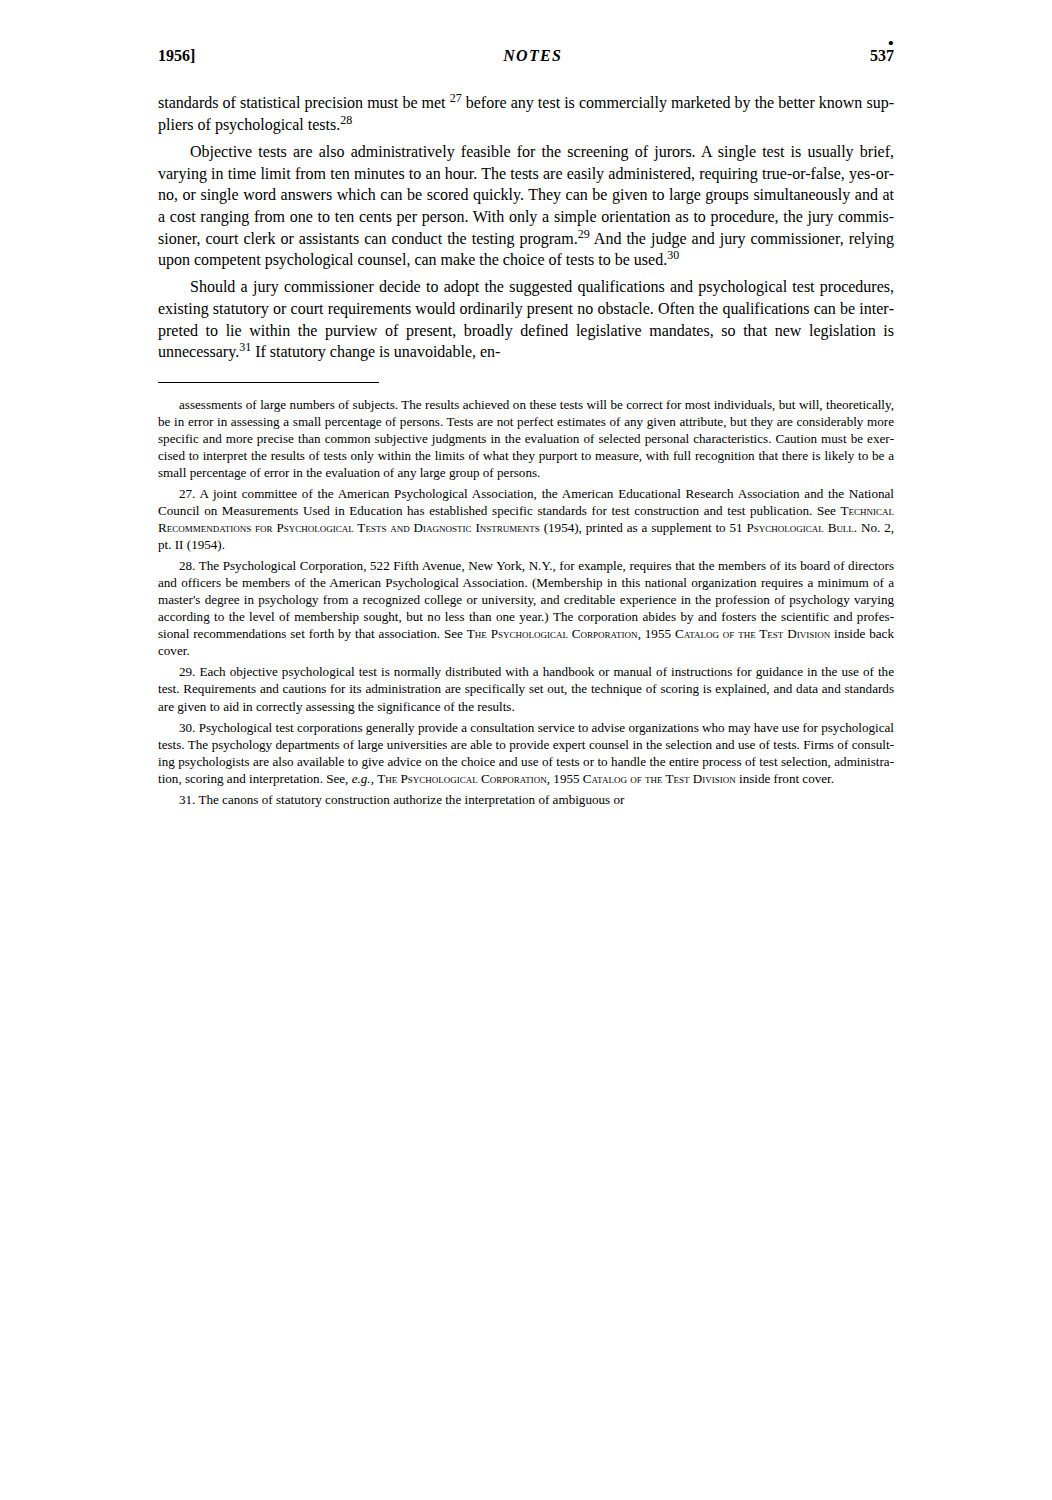•
1956] NOTES 537
standards of statistical precision must be met 27 before any test is commercially marketed by the better known suppliers of psychological tests.28
Objective tests are also administratively feasible for the screening of jurors. A single test is usually brief, varying in time limit from ten minutes to an hour. The tests are easily administered, requiring true-or-false, yes-or-no, or single word answers which can be scored quickly. They can be given to large groups simultaneously and at a cost ranging from one to ten cents per person. With only a simple orientation as to procedure, the jury commissioner, court clerk or assistants can conduct the testing program.29 And the judge and jury commissioner, relying upon competent psychological counsel, can make the choice of tests to be used.30
Should a jury commissioner decide to adopt the suggested qualifications and psychological test procedures, existing statutory or court requirements would ordinarily present no obstacle. Often the qualifications can be interpreted to lie within the purview of present, broadly defined legislative mandates, so that new legislation is unnecessary.31 If statutory change is unavoidable, en-
assessments of large numbers of subjects. The results achieved on these tests will be correct for most individuals, but will, theoretically, be in error in assessing a small percentage of persons. Tests are not perfect estimates of any given attribute, but they are considerably more specific and more precise than common subjective judgments in the evaluation of selected personal characteristics. Caution must be exercised to interpret the results of tests only within the limits of what they purport to measure, with full recognition that there is likely to be a small percentage of error in the evaluation of any large group of persons.
27. A joint committee of the American Psychological Association, the American Educational Research Association and the National Council on Measurements Used in Education has established specific standards for test construction and test publication. See Technical Recommendations for Psychological Tests and Diagnostic Instruments (1954), printed as a supplement to 51 Psychological Bull. No. 2, pt. II (1954).
28. The Psychological Corporation, 522 Fifth Avenue, New York, N.Y., for example, requires that the members of its board of directors and officers be members of the American Psychological Association. (Membership in this national organization requires a minimum of a master's degree in psychology from a recognized college or university, and creditable experience in the profession of psychology varying according to the level of membership sought, but no less than one year.) The corporation abides by and fosters the scientific and professional recommendations set forth by that association. See The Psychological Corporation, 1955 Catalog of the Test Division inside back cover.
29. Each objective psychological test is normally distributed with a handbook or manual of instructions for guidance in the use of the test. Requirements and cautions for its administration are specifically set out, the technique of scoring is explained, and data and standards are given to aid in correctly assessing the significance of the results.
30. Psychological test corporations generally provide a consultation service to advise organizations who may have use for psychological tests. The psychology departments of large universities are able to provide expert counsel in the selection and use of tests. Firms of consulting psychologists are also available to give advice on the choice and use of tests or to handle the entire process of test selection, administration, scoring and interpretation. See, e.g., The Psychological Corporation, 1955 Catalog of the Test Division inside front cover.
31. The canons of statutory construction authorize the interpretation of ambiguous or